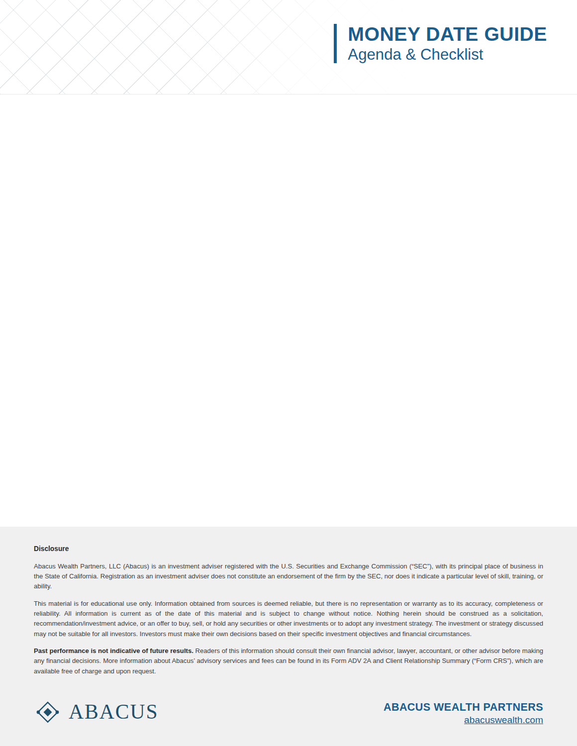Money Date Guide
Agenda & Checklist
Disclosure
Abacus Wealth Partners, LLC (Abacus) is an investment adviser registered with the U.S. Securities and Exchange Commission (“SEC”), with its principal place of business in the State of California. Registration as an investment adviser does not constitute an endorsement of the firm by the SEC, nor does it indicate a particular level of skill, training, or ability.
This material is for educational use only. Information obtained from sources is deemed reliable, but there is no representation or warranty as to its accuracy, completeness or reliability. All information is current as of the date of this material and is subject to change without notice. Nothing herein should be construed as a solicitation, recommendation/investment advice, or an offer to buy, sell, or hold any securities or other investments or to adopt any investment strategy. The investment or strategy discussed may not be suitable for all investors. Investors must make their own decisions based on their specific investment objectives and financial circumstances.
Past performance is not indicative of future results. Readers of this information should consult their own financial advisor, lawyer, accountant, or other advisor before making any financial decisions. More information about Abacus’ advisory services and fees can be found in its Form ADV 2A and Client Relationship Summary (“Form CRS”), which are available free of charge and upon request.
ABACUS
Abacus Wealth Partners
abacuswealth.com